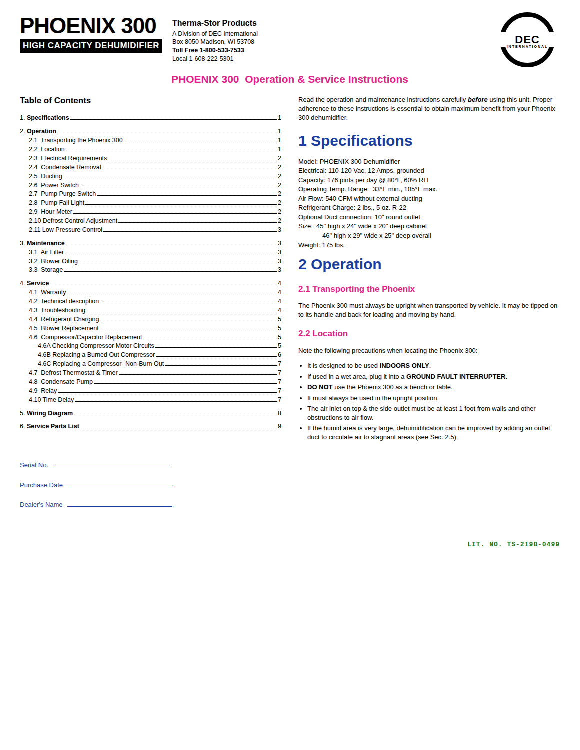PHOENIX 300
HIGH CAPACITY DEHUMIDIFIER
Therma-Stor Products
A Division of DEC International
Box 8050 Madison, WI 53708
Toll Free 1-800-533-7533
Local 1-608-222-5301
DEC
INTERNATIONAL
PHOENIX 300 Operation & Service Instructions
Table of Contents
1. Specifications 1
2. Operation 1
2.1 Transporting the Phoenix 300 1
2.2 Location 1
2.3 Electrical Requirements 2
2.4 Condensate Removal 2
2.5 Ducting 2
2.6 Power Switch 2
2.7 Pump Purge Switch 2
2.8 Pump Fail Light 2
2.9 Hour Meter 2
2.10 Defrost Control Adjustment 2
2.11 Low Pressure Control 3
3. Maintenance 3
3.1 Air Filter 3
3.2 Blower Oiling 3
3.3 Storage 3
4. Service 4
4.1 Warranty 4
4.2 Technical description 4
4.3 Troubleshooting 4
4.4 Refrigerant Charging 5
4.5 Blower Replacement 5
4.6 Compressor/Capacitor Replacement 5
4.6A Checking Compressor Motor Circuits 5
4.6B Replacing a Burned Out Compressor 6
4.6C Replacing a Compressor- Non-Burn Out 7
4.7 Defrost Thermostat & Timer 7
4.8 Condensate Pump 7
4.9 Relay 7
4.10 Time Delay 7
5. Wiring Diagram 8
6. Service Parts List 9
Serial No.
Purchase Date
Dealer's Name
Read the operation and maintenance instructions carefully before using this unit. Proper adherence to these instructions is essential to obtain maximum benefit from your Phoenix 300 dehumidifier.
1 Specifications
Model: PHOENIX 300 Dehumidifier
Electrical: 110-120 Vac, 12 Amps, grounded
Capacity: 176 pints per day @ 80°F, 60% RH
Operating Temp. Range: 33°F min., 105°F max.
Air Flow: 540 CFM without external ducting
Refrigerant Charge: 2 lbs., 5 oz. R-22
Optional Duct connection: 10" round outlet
Size: 45" high x 24" wide x 20" deep cabinet
46" high x 29" wide x 25" deep overall
Weight: 175 lbs.
2 Operation
2.1 Transporting the Phoenix
The Phoenix 300 must always be upright when transported by vehicle. It may be tipped on to its handle and back for loading and moving by hand.
2.2 Location
Note the following precautions when locating the Phoenix 300:
It is designed to be used INDOORS ONLY.
If used in a wet area, plug it into a GROUND FAULT INTERRUPTER.
DO NOT use the Phoenix 300 as a bench or table.
It must always be used in the upright position.
The air inlet on top & the side outlet must be at least 1 foot from walls and other obstructions to air flow.
If the humid area is very large, dehumidification can be improved by adding an outlet duct to circulate air to stagnant areas (see Sec. 2.5).
LIT. NO. TS-219B-0499